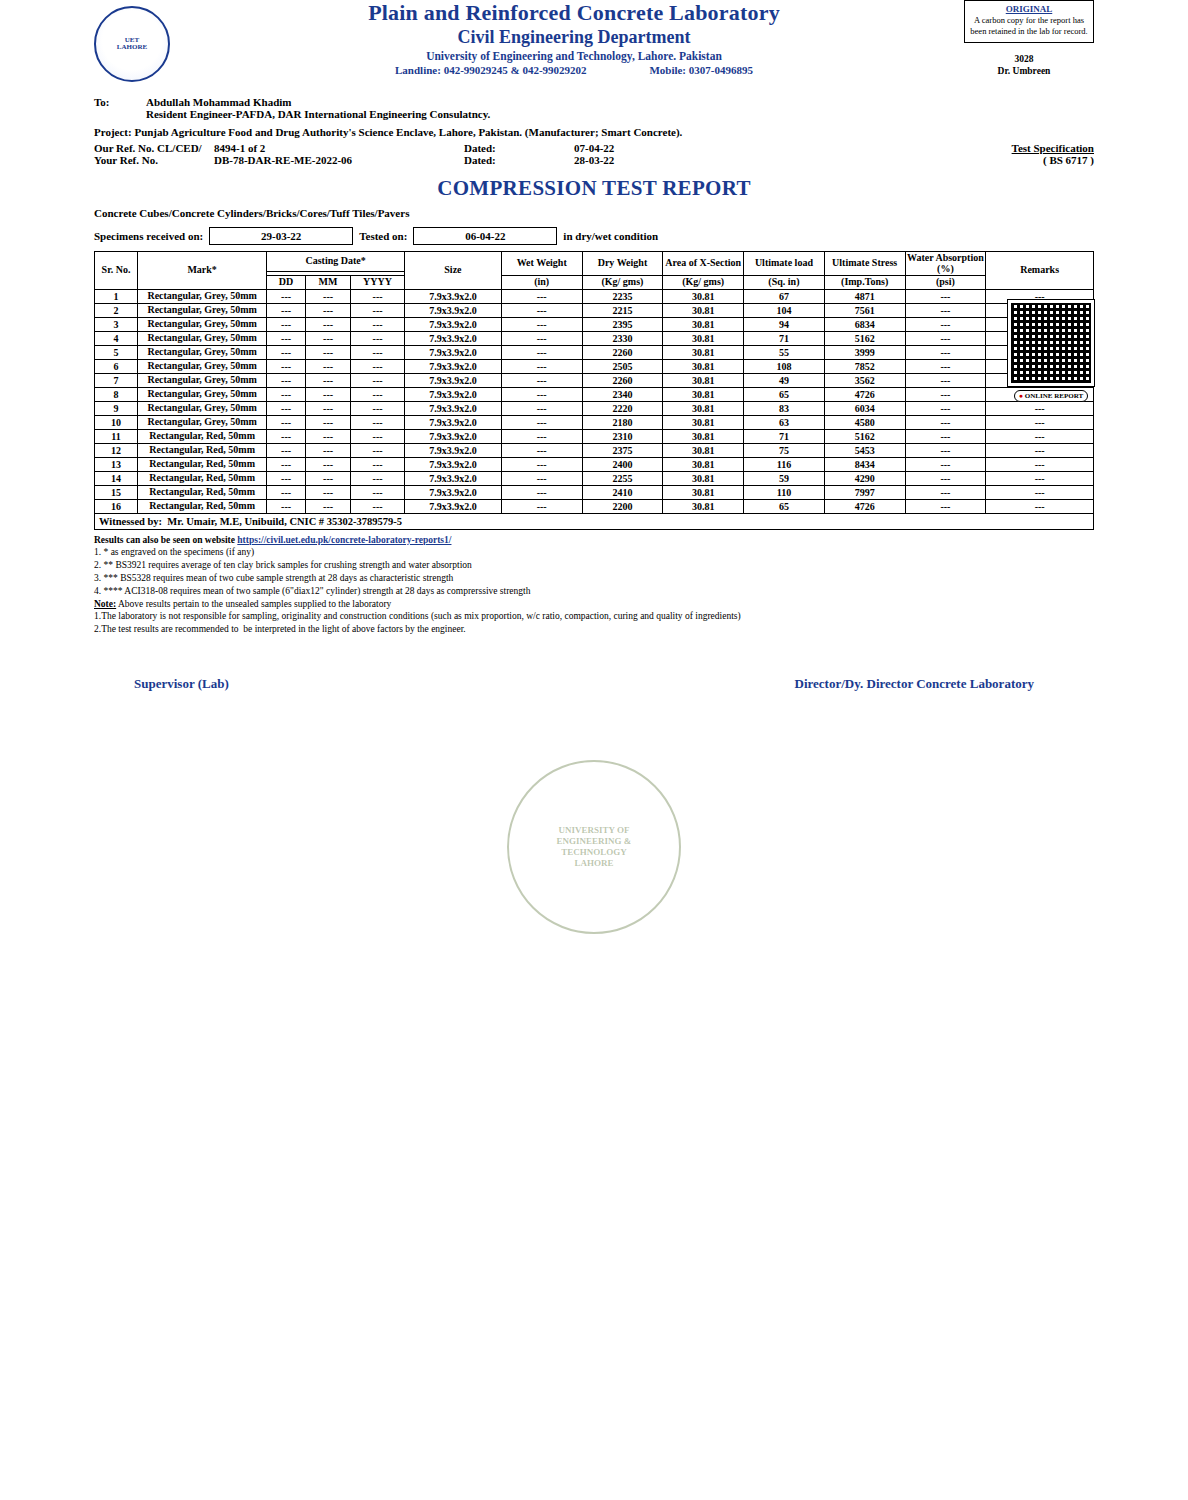UET
LAHORE
Plain and Reinforced Concrete Laboratory
Civil Engineering Department
University of Engineering and Technology, Lahore. Pakistan
Landline: 042-99029245 & 042-99029202 Mobile: 0307-0496895
ORIGINAL
A carbon copy for the report has been retained in the lab for record.
3028
Dr. Umbreen
To:
Abdullah Mohammad Khadim
Resident Engineer-PAFDA, DAR International Engineering Consulatncy.
Project: Punjab Agriculture Food and Drug Authority's Science Enclave, Lahore, Pakistan. (Manufacturer; Smart Concrete).
Our Ref. No. CL/CED/
8494-1 of 2
Dated:
07-04-22
Test Specification
Your Ref. No.
DB-78-DAR-RE-ME-2022-06
Dated:
28-03-22
( BS 6717 )
COMPRESSION TEST REPORT
Concrete Cubes/Concrete Cylinders/Bricks/Cores/Tuff Tiles/Pavers
● ONLINE REPORT
Specimens received on: 29-03-22 Tested on: 06-04-22 in dry/wet condition
| Sr. No. | Mark* | Casting Date* | Size | Wet Weight | Dry Weight | Area of X-Section | Ultimate load | Ultimate Stress | Water Absorption (%) | Remarks |
| --- | --- | --- | --- | --- | --- | --- | --- | --- | --- | --- |
| DD | MM | YYYY | (in) | (Kg/ gms) | (Kg/ gms) | (Sq. in) | (Imp.Tons) | (psi) |
| 1 | Rectangular, Grey, 50mm | --- | --- | --- | 7.9x3.9x2.0 | --- | 2235 | 30.81 | 67 | 4871 | --- | --- |
| 2 | Rectangular, Grey, 50mm | --- | --- | --- | 7.9x3.9x2.0 | --- | 2215 | 30.81 | 104 | 7561 | --- | --- |
| 3 | Rectangular, Grey, 50mm | --- | --- | --- | 7.9x3.9x2.0 | --- | 2395 | 30.81 | 94 | 6834 | --- | --- |
| 4 | Rectangular, Grey, 50mm | --- | --- | --- | 7.9x3.9x2.0 | --- | 2330 | 30.81 | 71 | 5162 | --- | --- |
| 5 | Rectangular, Grey, 50mm | --- | --- | --- | 7.9x3.9x2.0 | --- | 2260 | 30.81 | 55 | 3999 | --- | --- |
| 6 | Rectangular, Grey, 50mm | --- | --- | --- | 7.9x3.9x2.0 | --- | 2505 | 30.81 | 108 | 7852 | --- | --- |
| 7 | Rectangular, Grey, 50mm | --- | --- | --- | 7.9x3.9x2.0 | --- | 2260 | 30.81 | 49 | 3562 | --- | --- |
| 8 | Rectangular, Grey, 50mm | --- | --- | --- | 7.9x3.9x2.0 | --- | 2340 | 30.81 | 65 | 4726 | --- | --- |
| 9 | Rectangular, Grey, 50mm | --- | --- | --- | 7.9x3.9x2.0 | --- | 2220 | 30.81 | 83 | 6034 | --- | --- |
| 10 | Rectangular, Grey, 50mm | --- | --- | --- | 7.9x3.9x2.0 | --- | 2180 | 30.81 | 63 | 4580 | --- | --- |
| 11 | Rectangular, Red, 50mm | --- | --- | --- | 7.9x3.9x2.0 | --- | 2310 | 30.81 | 71 | 5162 | --- | --- |
| 12 | Rectangular, Red, 50mm | --- | --- | --- | 7.9x3.9x2.0 | --- | 2375 | 30.81 | 75 | 5453 | --- | --- |
| 13 | Rectangular, Red, 50mm | --- | --- | --- | 7.9x3.9x2.0 | --- | 2400 | 30.81 | 116 | 8434 | --- | --- |
| 14 | Rectangular, Red, 50mm | --- | --- | --- | 7.9x3.9x2.0 | --- | 2255 | 30.81 | 59 | 4290 | --- | --- |
| 15 | Rectangular, Red, 50mm | --- | --- | --- | 7.9x3.9x2.0 | --- | 2410 | 30.81 | 110 | 7997 | --- | --- |
| 16 | Rectangular, Red, 50mm | --- | --- | --- | 7.9x3.9x2.0 | --- | 2200 | 30.81 | 65 | 4726 | --- | --- |
Witnessed by: Mr. Umair, M.E, Unibuild, CNIC # 35302-3789579-5
Results can also be seen on website https://civil.uet.edu.pk/concrete-laboratory-reports1/
1. * as engraved on the specimens (if any)
2. ** BS3921 requires average of ten clay brick samples for crushing strength and water absorption
3. *** BS5328 requires mean of two cube sample strength at 28 days as characteristic strength
4. **** ACI318-08 requires mean of two sample (6"diax12" cylinder) strength at 28 days as comprerssive strength
Note: Above results pertain to the unsealed samples supplied to the laboratory
1.The laboratory is not responsible for sampling, originality and construction conditions (such as mix proportion, w/c ratio, compaction, curing and quality of ingredients)
2.The test results are recommended to be interpreted in the light of above factors by the engineer.
Supervisor (Lab)
Director/Dy. Director Concrete Laboratory
UNIVERSITY OF
ENGINEERING &
TECHNOLOGY
LAHORE